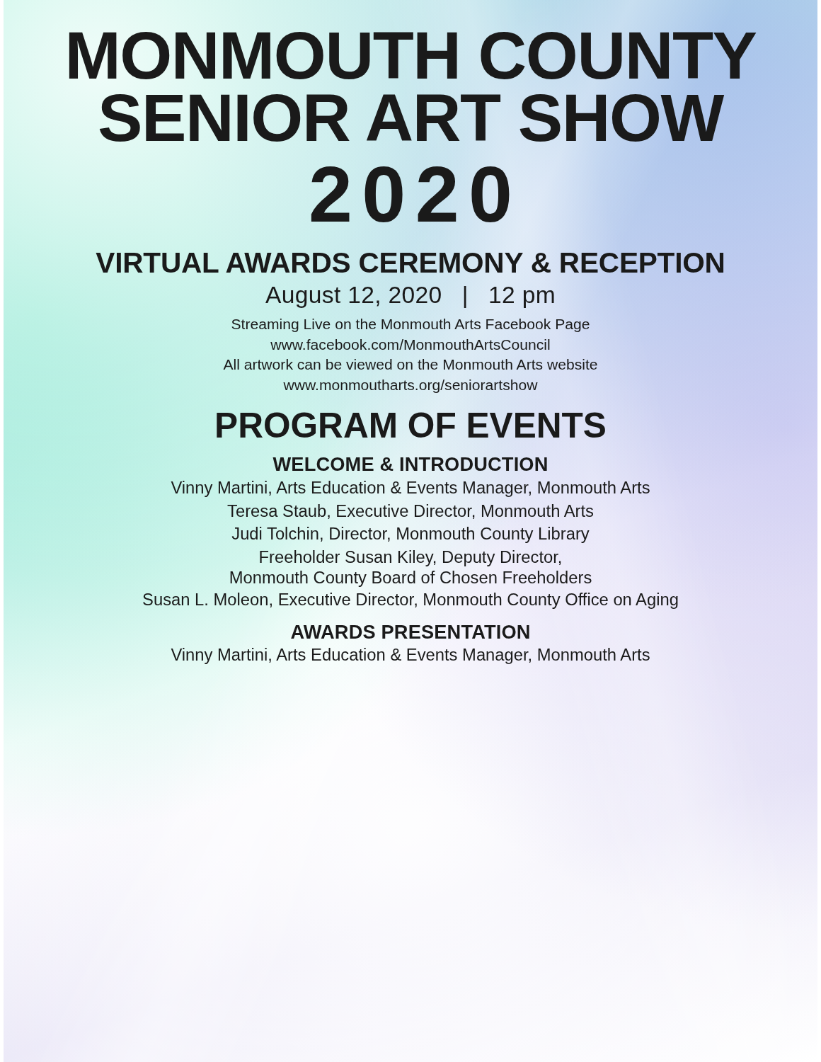Monmouth County Senior Art Show 2020
Virtual Awards Ceremony & Reception
August 12, 2020 | 12 pm
Streaming Live on the Monmouth Arts Facebook Page
www.facebook.com/MonmouthArtsCouncil
All artwork can be viewed on the Monmouth Arts website
www.monmoutharts.org/seniorartshow
Program of Events
Welcome & Introduction
Vinny Martini, Arts Education & Events Manager, Monmouth Arts
Teresa Staub, Executive Director, Monmouth Arts
Judi Tolchin, Director, Monmouth County Library
Freeholder Susan Kiley, Deputy Director,
Monmouth County Board of Chosen Freeholders
Susan L. Moleon, Executive Director, Monmouth County Office on Aging
Awards Presentation
Vinny Martini, Arts Education & Events Manager, Monmouth Arts